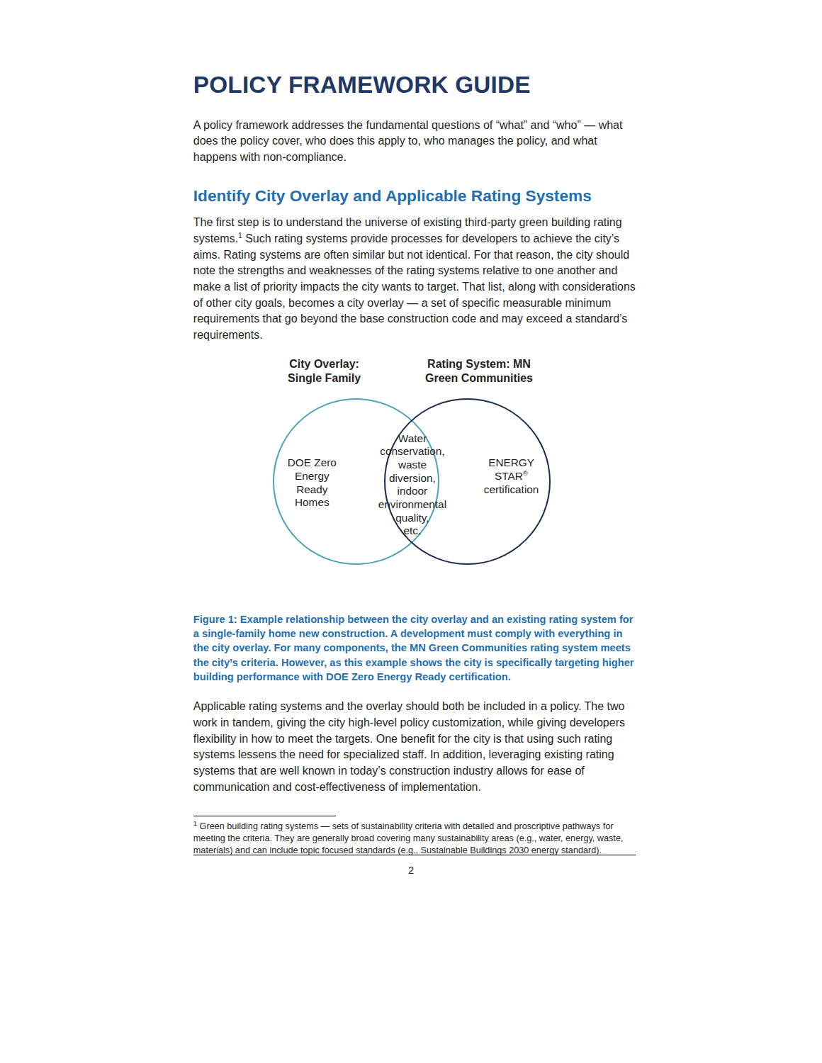POLICY FRAMEWORK GUIDE
A policy framework addresses the fundamental questions of “what” and “who” — what does the policy cover, who does this apply to, who manages the policy, and what happens with non-compliance.
Identify City Overlay and Applicable Rating Systems
The first step is to understand the universe of existing third-party green building rating systems.1 Such rating systems provide processes for developers to achieve the city’s aims. Rating systems are often similar but not identical. For that reason, the city should note the strengths and weaknesses of the rating systems relative to one another and make a list of priority impacts the city wants to target. That list, along with considerations of other city goals, becomes a city overlay — a set of specific measurable minimum requirements that go beyond the base construction code and may exceed a standard’s requirements.
City Overlay:
Single Family
Rating System: MN
Green Communities
DOE Zero
Energy
Ready
Homes
Water
conservation,
waste
diversion,
indoor
environmental
quality,
etc.
ENERGY
STAR®
certification
Figure 1: Example relationship between the city overlay and an existing rating system for a single-family home new construction. A development must comply with everything in the city overlay. For many components, the MN Green Communities rating system meets the city’s criteria. However, as this example shows the city is specifically targeting higher building performance with DOE Zero Energy Ready certification.
Applicable rating systems and the overlay should both be included in a policy. The two work in tandem, giving the city high-level policy customization, while giving developers flexibility in how to meet the targets. One benefit for the city is that using such rating systems lessens the need for specialized staff. In addition, leveraging existing rating systems that are well known in today’s construction industry allows for ease of communication and cost-effectiveness of implementation.
1 Green building rating systems — sets of sustainability criteria with detailed and proscriptive pathways for meeting the criteria. They are generally broad covering many sustainability areas (e.g., water, energy, waste, materials) and can include topic focused standards (e.g., Sustainable Buildings 2030 energy standard).
2